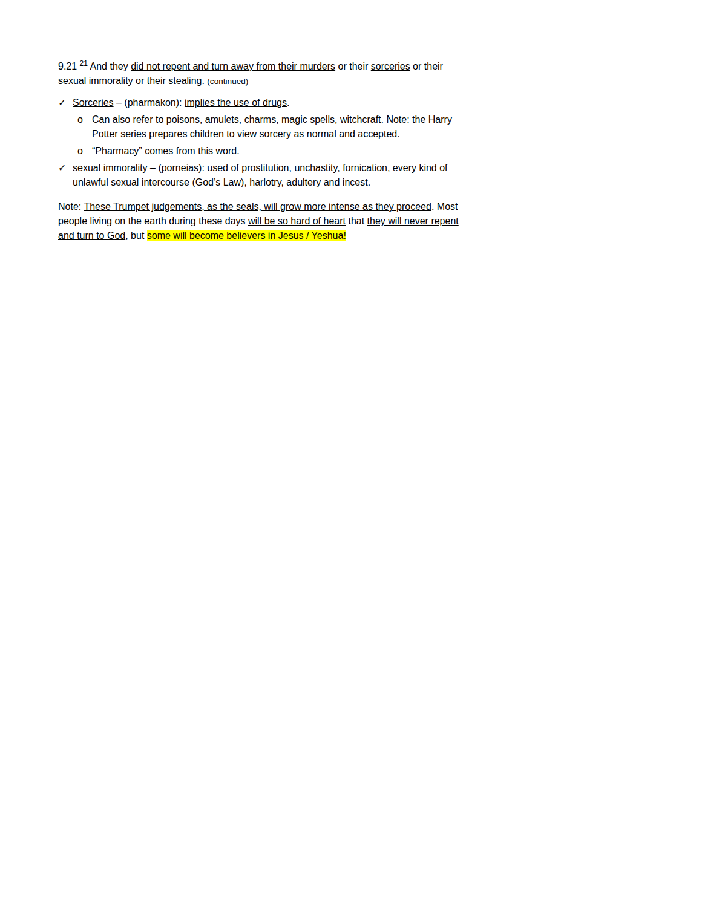9.21 21 And they did not repent and turn away from their murders or their sorceries or their sexual immorality or their stealing. (continued)
Sorceries – (pharmakon): implies the use of drugs.
Can also refer to poisons, amulets, charms, magic spells, witchcraft. Note: the Harry Potter series prepares children to view sorcery as normal and accepted.
“Pharmacy” comes from this word.
sexual immorality – (porneias): used of prostitution, unchastity, fornication, every kind of unlawful sexual intercourse (God’s Law), harlotry, adultery and incest.
Note: These Trumpet judgements, as the seals, will grow more intense as they proceed. Most people living on the earth during these days will be so hard of heart that they will never repent and turn to God, but some will become believers in Jesus / Yeshua!